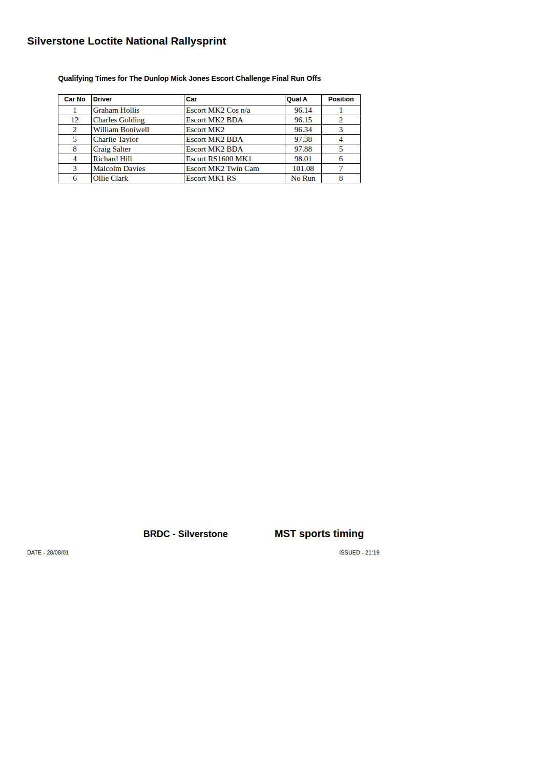Silverstone Loctite National Rallysprint
Qualifying Times for The Dunlop Mick Jones Escort Challenge Final Run Offs
| Car No | Driver | Car | Qual A | Position |
| --- | --- | --- | --- | --- |
| 1 | Graham Hollis | Escort MK2 Cos n/a | 96.14 | 1 |
| 12 | Charles Golding | Escort MK2 BDA | 96.15 | 2 |
| 2 | William Boniwell | Escort MK2 | 96.34 | 3 |
| 5 | Charlie Taylor | Escort MK2 BDA | 97.38 | 4 |
| 8 | Craig Salter | Escort MK2 BDA | 97.88 | 5 |
| 4 | Richard Hill | Escort RS1600 MK1 | 98.01 | 6 |
| 3 | Malcolm Davies | Escort MK2 Twin Cam | 101.08 | 7 |
| 6 | Ollie Clark | Escort MK1 RS | No Run | 8 |
BRDC - Silverstone MST sports timing
DATE - 28/08/01 ISSUED - 21:19